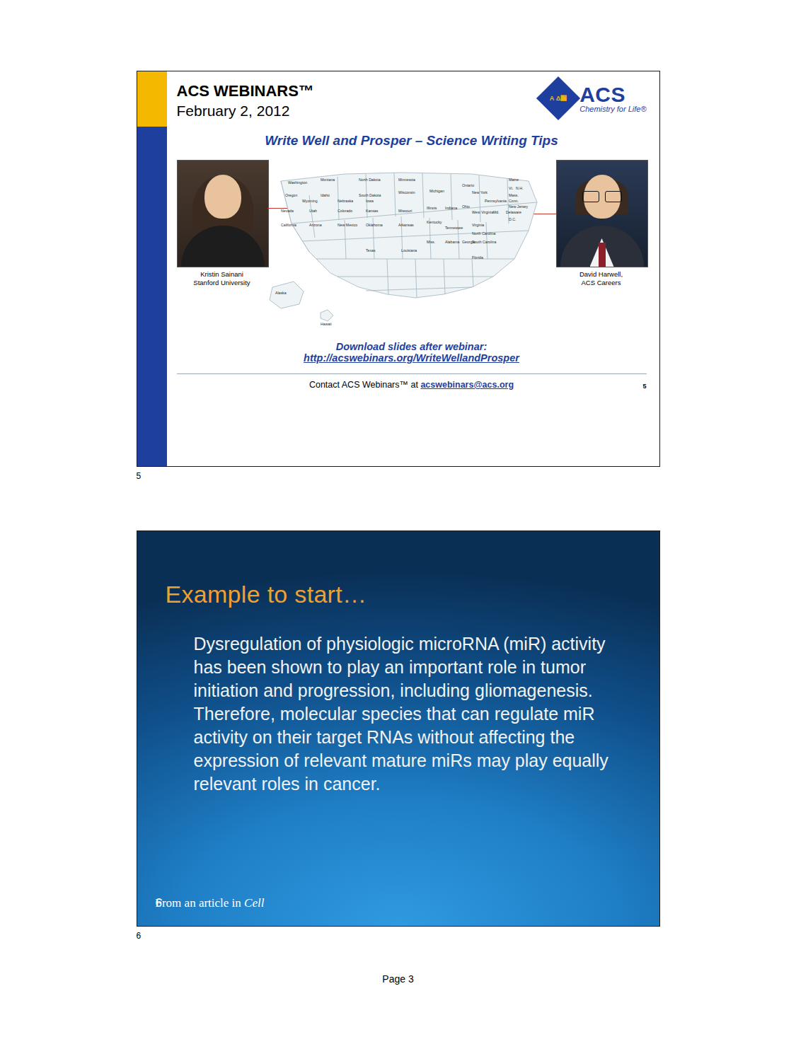ACS WEBINARS™
February 2, 2012
ACS
Chemistry for Life®
Write Well and Prosper – Science Writing Tips
Kristin Sainani
Stanford University
David Harwell,
ACS Careers
Washington Montana North Dakota Minnesota Oregon Idaho South Dakota Wisconsin Michigan Ontario New York Maine Vt. N.H. Mass. Conn. Pennsylvania New Jersey Nevada Utah Colorado Kansas Missouri Illinois Indiana Ohio West Virginia Md. Delaware D.C. California Arizona New Mexico Oklahoma Arkansas Kentucky Tennessee Virginia North Carolina South Carolina Miss. Alabama Georgia Texas Louisiana Florida Alaska Hawaii Wyoming Nebraska Iowa
Download slides after webinar:
http://acswebinars.org/WriteWellandProsper
Contact ACS Webinars™ at acswebinars@acs.org
5
5
Example to start…
Dysregulation of physiologic microRNA (miR) activity has been shown to play an important role in tumor initiation and progression, including gliomagenesis. Therefore, molecular species that can regulate miR activity on their target RNAs without affecting the expression of relevant mature miRs may play equally relevant roles in cancer.
6
From an article in Cell
6
Page 3